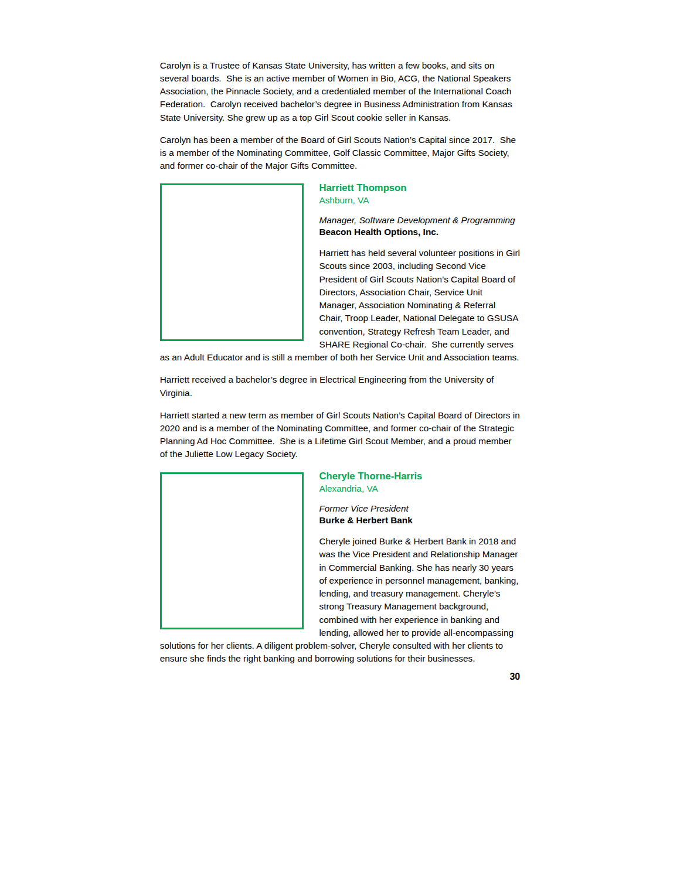Carolyn is a Trustee of Kansas State University, has written a few books, and sits on several boards. She is an active member of Women in Bio, ACG, the National Speakers Association, the Pinnacle Society, and a credentialed member of the International Coach Federation. Carolyn received bachelor’s degree in Business Administration from Kansas State University. She grew up as a top Girl Scout cookie seller in Kansas.
Carolyn has been a member of the Board of Girl Scouts Nation’s Capital since 2017. She is a member of the Nominating Committee, Golf Classic Committee, Major Gifts Society, and former co-chair of the Major Gifts Committee.
Harriett Thompson
Ashburn, VA
Manager, Software Development & Programming
Beacon Health Options, Inc.
Harriett has held several volunteer positions in Girl Scouts since 2003, including Second Vice President of Girl Scouts Nation’s Capital Board of Directors, Association Chair, Service Unit Manager, Association Nominating & Referral Chair, Troop Leader, National Delegate to GSUSA convention, Strategy Refresh Team Leader, and SHARE Regional Co-chair. She currently serves as an Adult Educator and is still a member of both her Service Unit and Association teams.
Harriett received a bachelor’s degree in Electrical Engineering from the University of Virginia.
Harriett started a new term as member of Girl Scouts Nation’s Capital Board of Directors in 2020 and is a member of the Nominating Committee, and former co-chair of the Strategic Planning Ad Hoc Committee. She is a Lifetime Girl Scout Member, and a proud member of the Juliette Low Legacy Society.
Cheryle Thorne-Harris
Alexandria, VA
Former Vice President
Burke & Herbert Bank
Cheryle joined Burke & Herbert Bank in 2018 and was the Vice President and Relationship Manager in Commercial Banking. She has nearly 30 years of experience in personnel management, banking, lending, and treasury management. Cheryle’s strong Treasury Management background, combined with her experience in banking and lending, allowed her to provide all-encompassing solutions for her clients. A diligent problem-solver, Cheryle consulted with her clients to ensure she finds the right banking and borrowing solutions for their businesses.
30